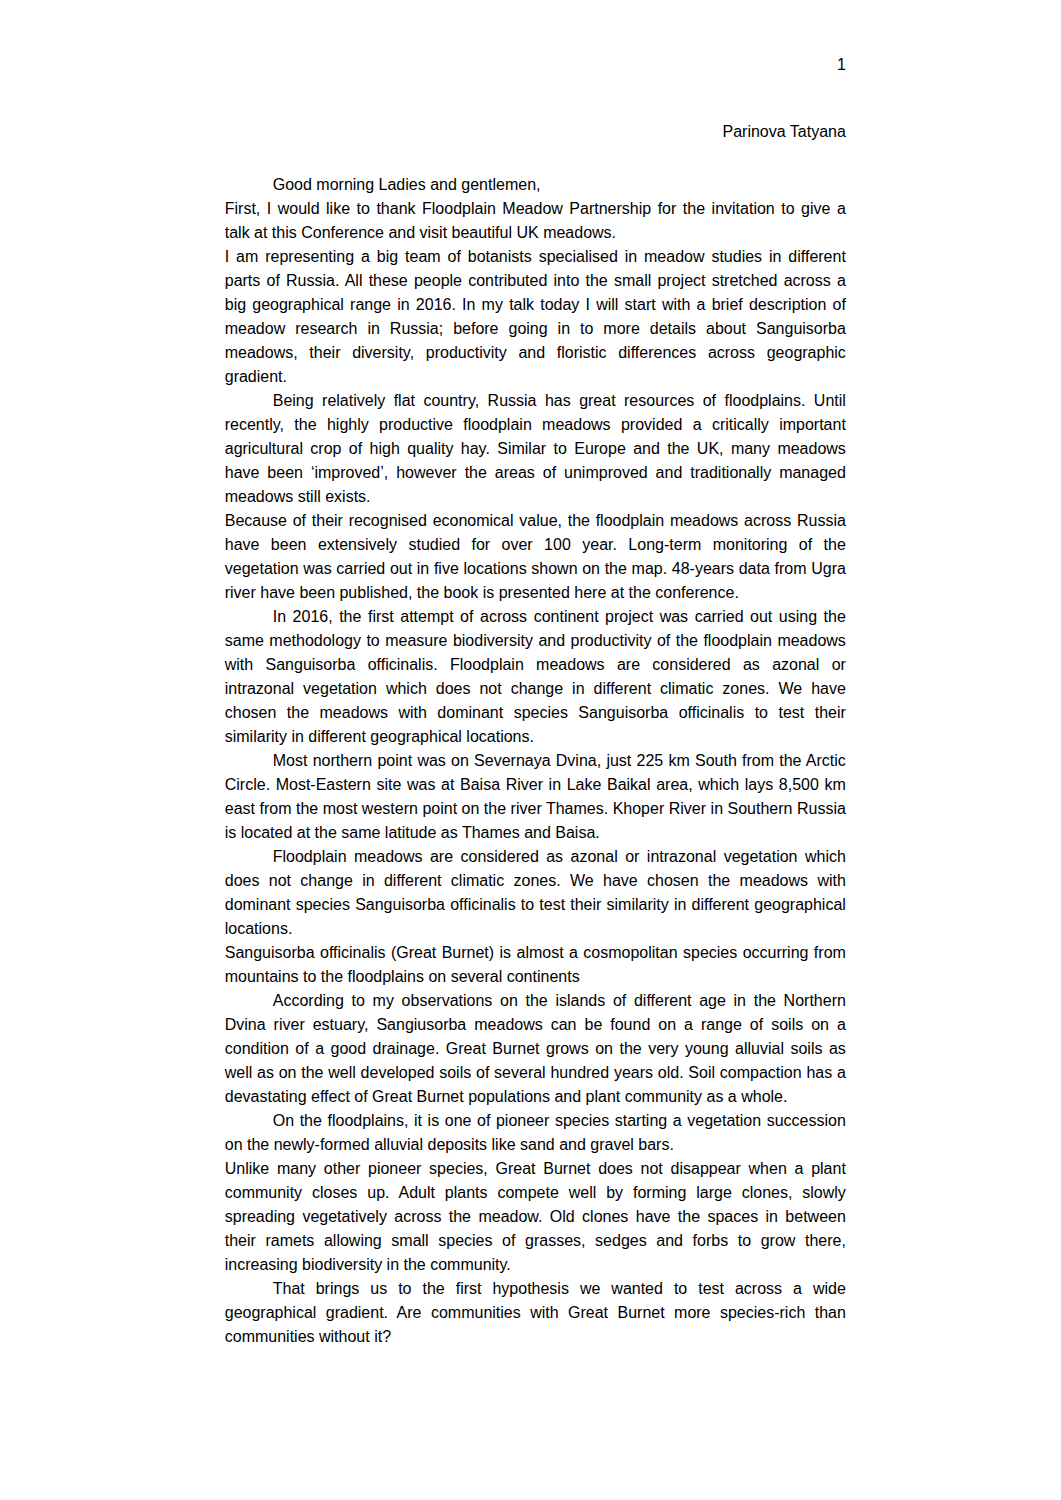1
Parinova Tatyana
Good morning Ladies and gentlemen,
First, I would like to thank Floodplain Meadow Partnership for the invitation to give a talk at this Conference and visit beautiful UK meadows.
I am representing a big team of botanists specialised in meadow studies in different parts of Russia. All these people contributed into the small project stretched across a big geographical range in 2016. In my talk today I will start with a brief description of meadow research in Russia; before going in to more details about Sanguisorba meadows, their diversity, productivity and floristic differences across geographic gradient.
Being relatively flat country, Russia has great resources of floodplains. Until recently, the highly productive floodplain meadows provided a critically important agricultural crop of high quality hay. Similar to Europe and the UK, many meadows have been ‘improved’, however the areas of unimproved and traditionally managed meadows still exists.
Because of their recognised economical value, the floodplain meadows across Russia have been extensively studied for over 100 year. Long-term monitoring of the vegetation was carried out in five locations shown on the map. 48-years data from Ugra river have been published, the book is presented here at the conference.
In 2016, the first attempt of across continent project was carried out using the same methodology to measure biodiversity and productivity of the floodplain meadows with Sanguisorba officinalis. Floodplain meadows are considered as azonal or intrazonal vegetation which does not change in different climatic zones. We have chosen the meadows with dominant species Sanguisorba officinalis to test their similarity in different geographical locations.
Most northern point was on Severnaya Dvina, just 225 km South from the Arctic Circle. Most-Eastern site was at Baisa River in Lake Baikal area, which lays 8,500 km east from the most western point on the river Thames. Khoper River in Southern Russia is located at the same latitude as Thames and Baisa.
Floodplain meadows are considered as azonal or intrazonal vegetation which does not change in different climatic zones. We have chosen the meadows with dominant species Sanguisorba officinalis to test their similarity in different geographical locations.
Sanguisorba officinalis (Great Burnet) is almost a cosmopolitan species occurring from mountains to the floodplains on several continents
According to my observations on the islands of different age in the Northern Dvina river estuary, Sangiusorba meadows can be found on a range of soils on a condition of a good drainage. Great Burnet grows on the very young alluvial soils as well as on the well developed soils of several hundred years old. Soil compaction has a devastating effect of Great Burnet populations and plant community as a whole.
On the floodplains, it is one of pioneer species starting a vegetation succession on the newly-formed alluvial deposits like sand and gravel bars.
Unlike many other pioneer species, Great Burnet does not disappear when a plant community closes up. Adult plants compete well by forming large clones, slowly spreading vegetatively across the meadow. Old clones have the spaces in between their ramets allowing small species of grasses, sedges and forbs to grow there, increasing biodiversity in the community.
That brings us to the first hypothesis we wanted to test across a wide geographical gradient. Are communities with Great Burnet more species-rich than communities without it?